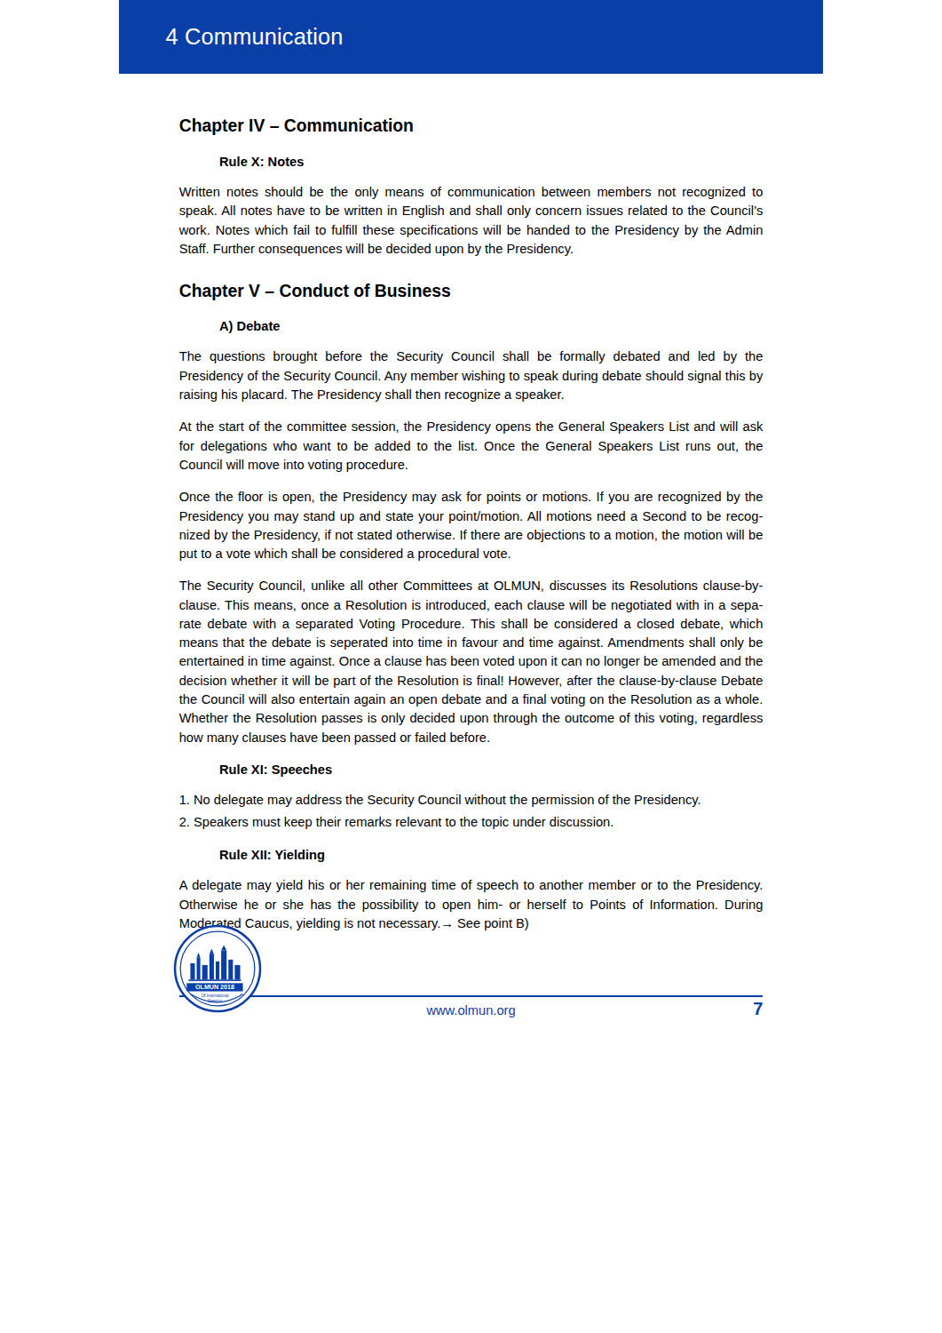4 Communication
Chapter IV – Communication
Rule X: Notes
Written notes should be the only means of communication between members not recognized to speak. All notes have to be written in English and shall only concern issues related to the Council’s work. Notes which fail to fulfill these specifications will be handed to the Presidency by the Admin Staff. Further consequences will be decided upon by the Presidency.
Chapter V – Conduct of Business
A) Debate
The questions brought before the Security Council shall be formally debated and led by the Presidency of the Security Council. Any member wishing to speak during debate should signal this by raising his placard. The Presidency shall then recognize a speaker.
At the start of the committee session, the Presidency opens the General Speakers List and will ask for delegations who want to be added to the list. Once the General Speakers List runs out, the Council will move into voting procedure.
Once the floor is open, the Presidency may ask for points or motions. If you are recognized by the Presidency you may stand up and state your point/motion. All motions need a Second to be recognized by the Presidency, if not stated otherwise. If there are objections to a motion, the motion will be put to a vote which shall be considered a procedural vote.
The Security Council, unlike all other Committees at OLMUN, discusses its Resolutions clause-by-clause. This means, once a Resolution is introduced, each clause will be negotiated with in a separate debate with a separated Voting Procedure. This shall be considered a closed debate, which means that the debate is seperated into time in favour and time against. Amendments shall only be entertained in time against. Once a clause has been voted upon it can no longer be amended and the decision whether it will be part of the Resolution is final! However, after the clause-by-clause Debate the Council will also entertain again an open debate and a final voting on the Resolution as a whole. Whether the Resolution passes is only decided upon through the outcome of this voting, regardless how many clauses have been passed or failed before.
Rule XI: Speeches
1. No delegate may address the Security Council without the permission of the Presidency.
2. Speakers must keep their remarks relevant to the topic under discussion.
Rule XII: Yielding
A delegate may yield his or her remaining time of speech to another member or to the Presidency. Otherwise he or she has the possibility to open him- or herself to Points of Information. During Moderated Caucus, yielding is not necessary.→ See point B)
www.olmun.org
7
OLMUN 2018 18  International Session